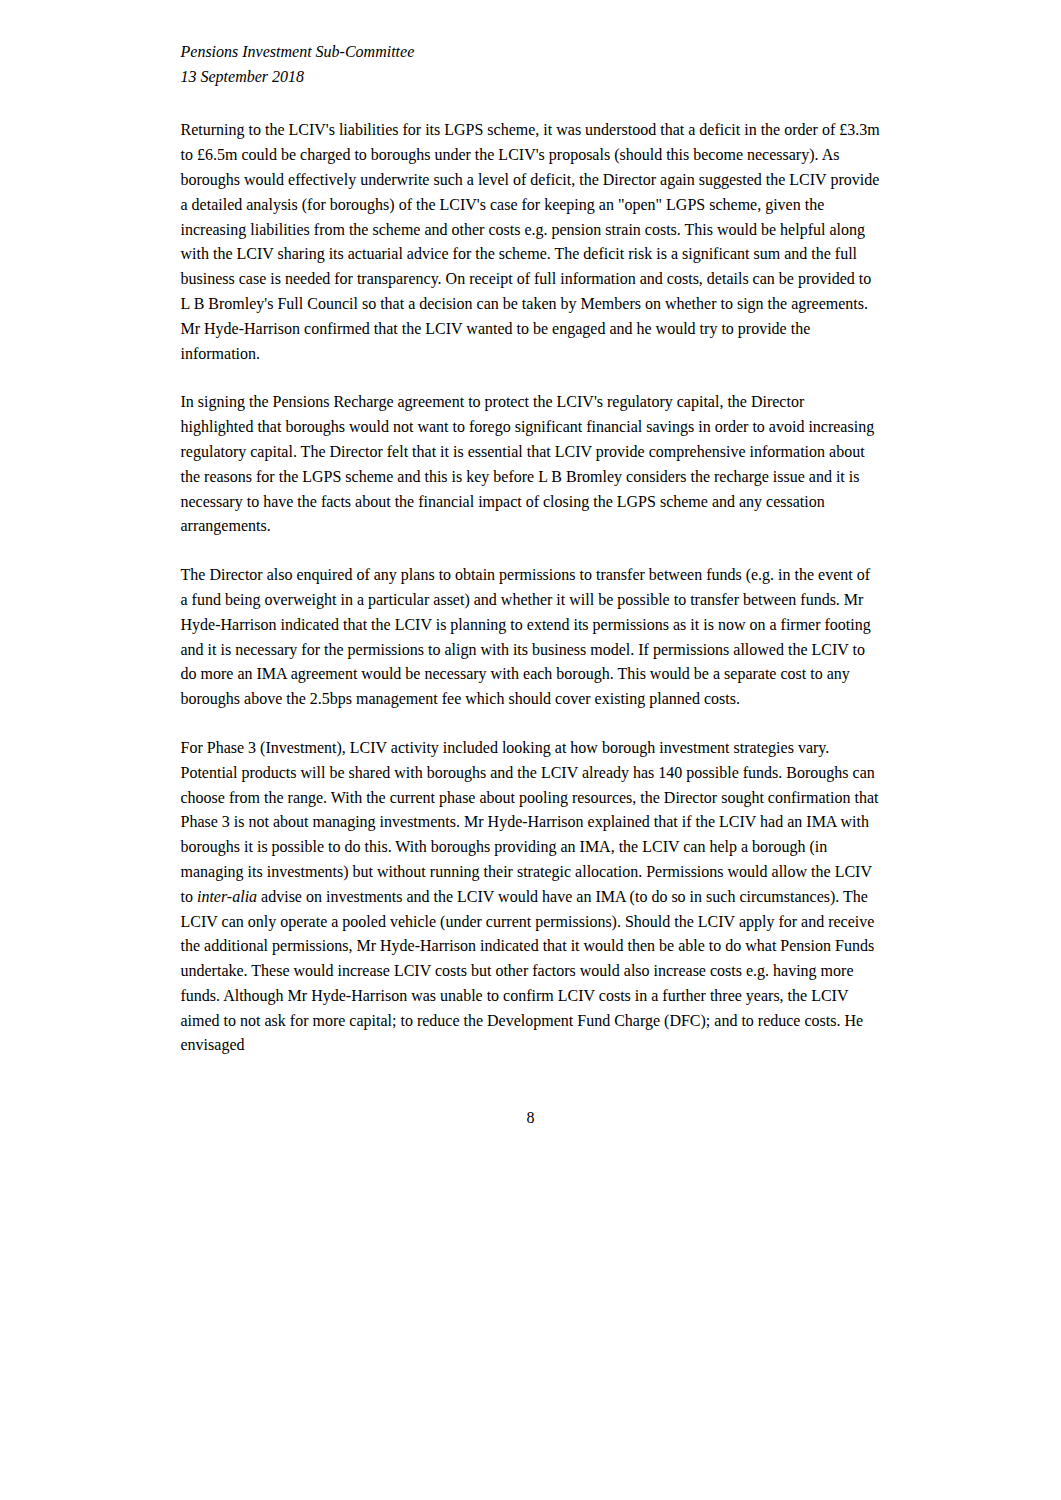Pensions Investment Sub-Committee
13 September 2018
Returning to the LCIV's liabilities for its LGPS scheme, it was understood that a deficit in the order of £3.3m to £6.5m could be charged to boroughs under the LCIV's proposals (should this become necessary). As boroughs would effectively underwrite such a level of deficit, the Director again suggested the LCIV provide a detailed analysis (for boroughs) of the LCIV's case for keeping an "open" LGPS scheme, given the increasing liabilities from the scheme and other costs e.g. pension strain costs. This would be helpful along with the LCIV sharing its actuarial advice for the scheme. The deficit risk is a significant sum and the full business case is needed for transparency. On receipt of full information and costs, details can be provided to L B Bromley's Full Council so that a decision can be taken by Members on whether to sign the agreements. Mr Hyde-Harrison confirmed that the LCIV wanted to be engaged and he would try to provide the information.
In signing the Pensions Recharge agreement to protect the LCIV's regulatory capital, the Director highlighted that boroughs would not want to forego significant financial savings in order to avoid increasing regulatory capital. The Director felt that it is essential that LCIV provide comprehensive information about the reasons for the LGPS scheme and this is key before L B Bromley considers the recharge issue and it is necessary to have the facts about the financial impact of closing the LGPS scheme and any cessation arrangements.
The Director also enquired of any plans to obtain permissions to transfer between funds (e.g. in the event of a fund being overweight in a particular asset) and whether it will be possible to transfer between funds. Mr Hyde-Harrison indicated that the LCIV is planning to extend its permissions as it is now on a firmer footing and it is necessary for the permissions to align with its business model. If permissions allowed the LCIV to do more an IMA agreement would be necessary with each borough. This would be a separate cost to any boroughs above the 2.5bps management fee which should cover existing planned costs.
For Phase 3 (Investment), LCIV activity included looking at how borough investment strategies vary. Potential products will be shared with boroughs and the LCIV already has 140 possible funds. Boroughs can choose from the range. With the current phase about pooling resources, the Director sought confirmation that Phase 3 is not about managing investments. Mr Hyde-Harrison explained that if the LCIV had an IMA with boroughs it is possible to do this. With boroughs providing an IMA, the LCIV can help a borough (in managing its investments) but without running their strategic allocation. Permissions would allow the LCIV to inter-alia advise on investments and the LCIV would have an IMA (to do so in such circumstances). The LCIV can only operate a pooled vehicle (under current permissions). Should the LCIV apply for and receive the additional permissions, Mr Hyde-Harrison indicated that it would then be able to do what Pension Funds undertake. These would increase LCIV costs but other factors would also increase costs e.g. having more funds. Although Mr Hyde-Harrison was unable to confirm LCIV costs in a further three years, the LCIV aimed to not ask for more capital; to reduce the Development Fund Charge (DFC); and to reduce costs. He envisaged
8